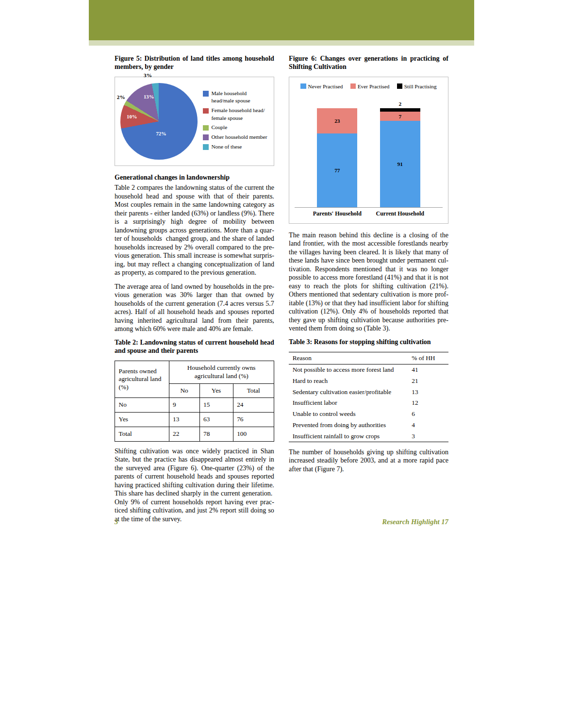Figure 5: Distribution of land titles among household members, by gender
72% 10% 13%
3% 2%
Male household head/male spouse
Female household head/ female spouse
Couple
Other household member
None of these
Generational changes in landownership
Table 2 compares the landowning status of the current the household head and spouse with that of their parents. Most couples remain in the same landowning category as their parents - either landed (63%) or landless (9%). There is a surprisingly high degree of mobility between landowning groups across generations. More than a quarter of households changed group, and the share of landed households increased by 2% overall compared to the previous generation. This small increase is somewhat surprising, but may reflect a changing conceptualization of land as property, as compared to the previous generation.
The average area of land owned by households in the previous generation was 30% larger than that owned by households of the current generation (7.4 acres versus 5.7 acres). Half of all household heads and spouses reported having inherited agricultural land from their parents, among which 60% were male and 40% are female.
Table 2: Landowning status of current household head and spouse and their parents
| Parents owned agricultural land (%) | Household currently owns agricultural land (%) |
| No | Yes | Total |
| No | 9 | 15 | 24 |
| Yes | 13 | 63 | 76 |
| Total | 22 | 78 | 100 |
Shifting cultivation was once widely practiced in Shan State, but the practice has disappeared almost entirely in the surveyed area (Figure 6). One-quarter (23%) of the parents of current household heads and spouses reported having practiced shifting cultivation during their lifetime. This share has declined sharply in the current generation. Only 9% of current households report having ever practiced shifting cultivation, and just 2% report still doing so at the time of the survey.
Figure 6: Changes over generations in practicing of Shifting Cultivation
Never Practised Ever Practised Still Practising
23
77
2
7
91
Parents' Household
Current Household
The main reason behind this decline is a closing of the land frontier, with the most accessible forestlands nearby the villages having been cleared. It is likely that many of these lands have since been brought under permanent cultivation. Respondents mentioned that it was no longer possible to access more forestland (41%) and that it is not easy to reach the plots for shifting cultivation (21%). Others mentioned that sedentary cultivation is more profitable (13%) or that they had insufficient labor for shifting cultivation (12%). Only 4% of households reported that they gave up shifting cultivation because authorities prevented them from doing so (Table 3).
Table 3: Reasons for stopping shifting cultivation
| Reason | % of HH |
| --- | --- |
| Not possible to access more forest land | 41 |
| Hard to reach | 21 |
| Sedentary cultivation easier/profitable | 13 |
| Insufficient labor | 12 |
| Unable to control weeds | 6 |
| Prevented from doing by authorities | 4 |
| Insufficient rainfall to grow crops | 3 |
The number of households giving up shifting cultivation increased steadily before 2003, and at a more rapid pace after that (Figure 7).
3
Research Highlight 17